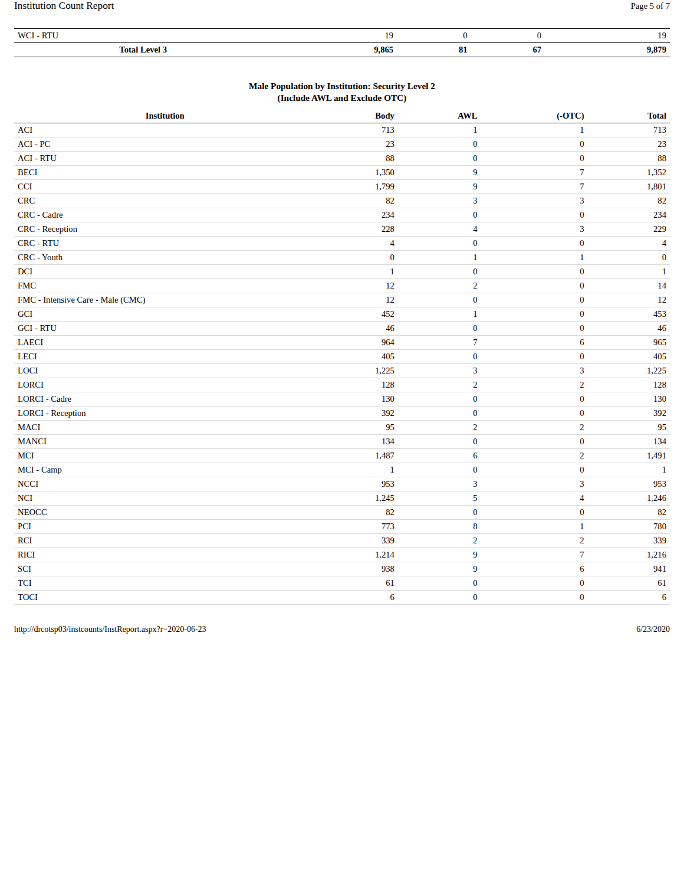Institution Count Report
Page 5 of 7
| WCI - RTU | 19 | 0 | 0 | 19 |
| Total Level 3 | 9,865 | 81 | 67 | 9,879 |
Male Population by Institution: Security Level 2
(Include AWL and Exclude OTC)
| Institution | Body | AWL | (-OTC) | Total |
| --- | --- | --- | --- | --- |
| ACI | 713 | 1 | 1 | 713 |
| ACI - PC | 23 | 0 | 0 | 23 |
| ACI - RTU | 88 | 0 | 0 | 88 |
| BECI | 1,350 | 9 | 7 | 1,352 |
| CCI | 1,799 | 9 | 7 | 1,801 |
| CRC | 82 | 3 | 3 | 82 |
| CRC - Cadre | 234 | 0 | 0 | 234 |
| CRC - Reception | 228 | 4 | 3 | 229 |
| CRC - RTU | 4 | 0 | 0 | 4 |
| CRC - Youth | 0 | 1 | 1 | 0 |
| DCI | 1 | 0 | 0 | 1 |
| FMC | 12 | 2 | 0 | 14 |
| FMC - Intensive Care - Male (CMC) | 12 | 0 | 0 | 12 |
| GCI | 452 | 1 | 0 | 453 |
| GCI - RTU | 46 | 0 | 0 | 46 |
| LAECI | 964 | 7 | 6 | 965 |
| LECI | 405 | 0 | 0 | 405 |
| LOCI | 1,225 | 3 | 3 | 1,225 |
| LORCI | 128 | 2 | 2 | 128 |
| LORCI - Cadre | 130 | 0 | 0 | 130 |
| LORCI - Reception | 392 | 0 | 0 | 392 |
| MACI | 95 | 2 | 2 | 95 |
| MANCI | 134 | 0 | 0 | 134 |
| MCI | 1,487 | 6 | 2 | 1,491 |
| MCI - Camp | 1 | 0 | 0 | 1 |
| NCCI | 953 | 3 | 3 | 953 |
| NCI | 1,245 | 5 | 4 | 1,246 |
| NEOCC | 82 | 0 | 0 | 82 |
| PCI | 773 | 8 | 1 | 780 |
| RCI | 339 | 2 | 2 | 339 |
| RICI | 1,214 | 9 | 7 | 1,216 |
| SCI | 938 | 9 | 6 | 941 |
| TCI | 61 | 0 | 0 | 61 |
| TOCI | 6 | 0 | 0 | 6 |
http://drcotsp03/instcounts/InstReport.aspx?r=2020-06-23
6/23/2020